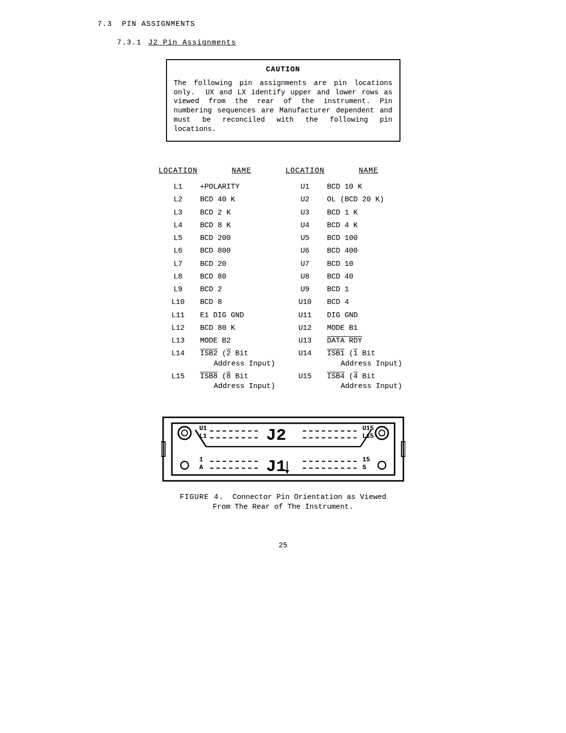7.3 PIN ASSIGNMENTS
7.3.1 J2 Pin Assignments
CAUTION
The following pin assignments are pin locations only. UX and LX identify upper and lower rows as viewed from the rear of the instrument. Pin numbering sequences are Manufacturer dependent and must be reconciled with the following pin locations.
| LOCATION | NAME | LOCATION | NAME |
| --- | --- | --- | --- |
| L1 | +POLARITY | U1 | BCD 10 K |
| L2 | BCD 40 K | U2 | OL (BCD 20 K) |
| L3 | BCD 2 K | U3 | BCD 1 K |
| L4 | BCD 8 K | U4 | BCD 4 K |
| L5 | BCD 200 | U5 | BCD 100 |
| L6 | BCD 800 | U6 | BCD 400 |
| L7 | BCD 20 | U7 | BCD 10 |
| L8 | BCD 80 | U8 | BCD 40 |
| L9 | BCD 2 | U9 | BCD 1 |
| L10 | BCD 8 | U10 | BCD 4 |
| L11 | E1 DIG GND | U11 | DIG GND |
| L12 | BCD 80 K | U12 | MODE B1 |
| L13 | MODE B2 | U13 | DATA RDY |
| L14 | ISB2 ( 2 Bit Address Input) | U14 | ISB1 ( 1 Bit Address Input) |
| L15 | ISB8 ( 8 Bit Address Input) | U15 | ISB4 ( 4 Bit Address Input) |
U1 L1 U15 L15 1 A 15 S J2 J1
FIGURE 4. Connector Pin Orientation as Viewed
From The Rear of The Instrument.
25